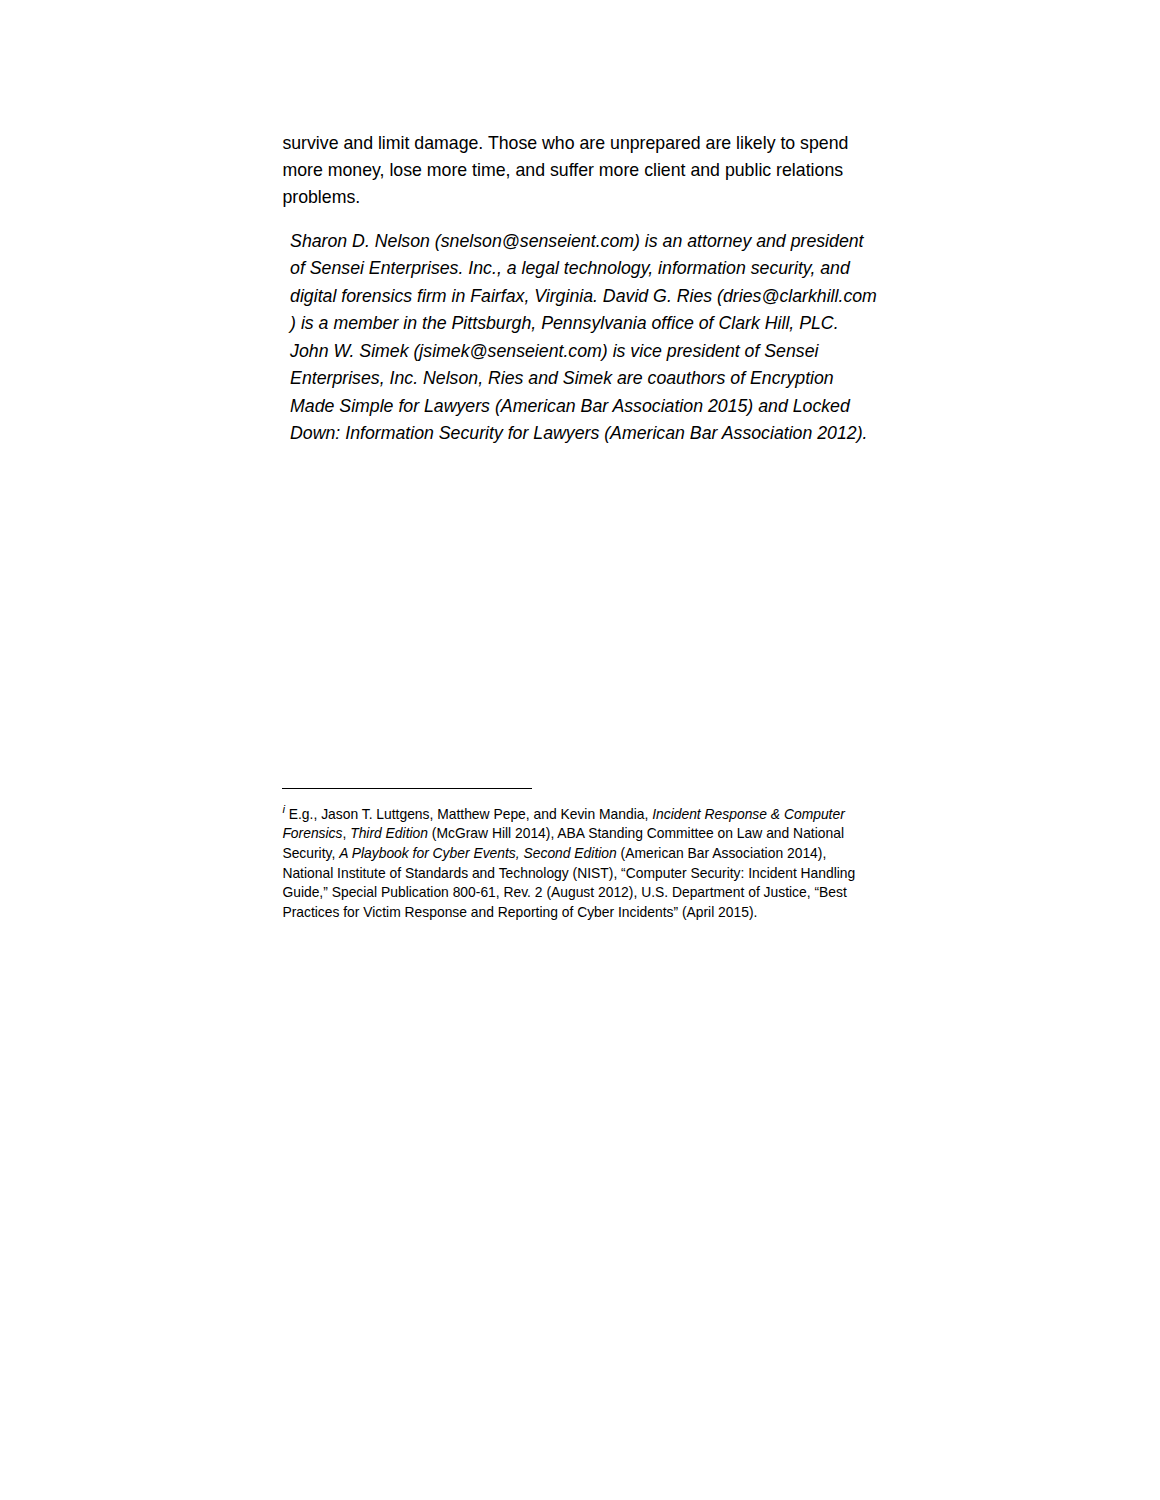survive and limit damage. Those who are unprepared are likely to spend more money, lose more time, and suffer more client and public relations problems.
Sharon D. Nelson (snelson@senseient.com) is an attorney and president of Sensei Enterprises. Inc., a legal technology, information security, and digital forensics firm in Fairfax, Virginia. David G. Ries (dries@clarkhill.com ) is a member in the Pittsburgh, Pennsylvania office of Clark Hill, PLC. John W. Simek (jsimek@senseient.com) is vice president of Sensei Enterprises, Inc. Nelson, Ries and Simek are coauthors of Encryption Made Simple for Lawyers (American Bar Association 2015) and Locked Down: Information Security for Lawyers (American Bar Association 2012).
i E.g., Jason T. Luttgens, Matthew Pepe, and Kevin Mandia, Incident Response & Computer Forensics, Third Edition (McGraw Hill 2014), ABA Standing Committee on Law and National Security, A Playbook for Cyber Events, Second Edition (American Bar Association 2014), National Institute of Standards and Technology (NIST), “Computer Security: Incident Handling Guide,” Special Publication 800-61, Rev. 2 (August 2012), U.S. Department of Justice, “Best Practices for Victim Response and Reporting of Cyber Incidents” (April 2015).